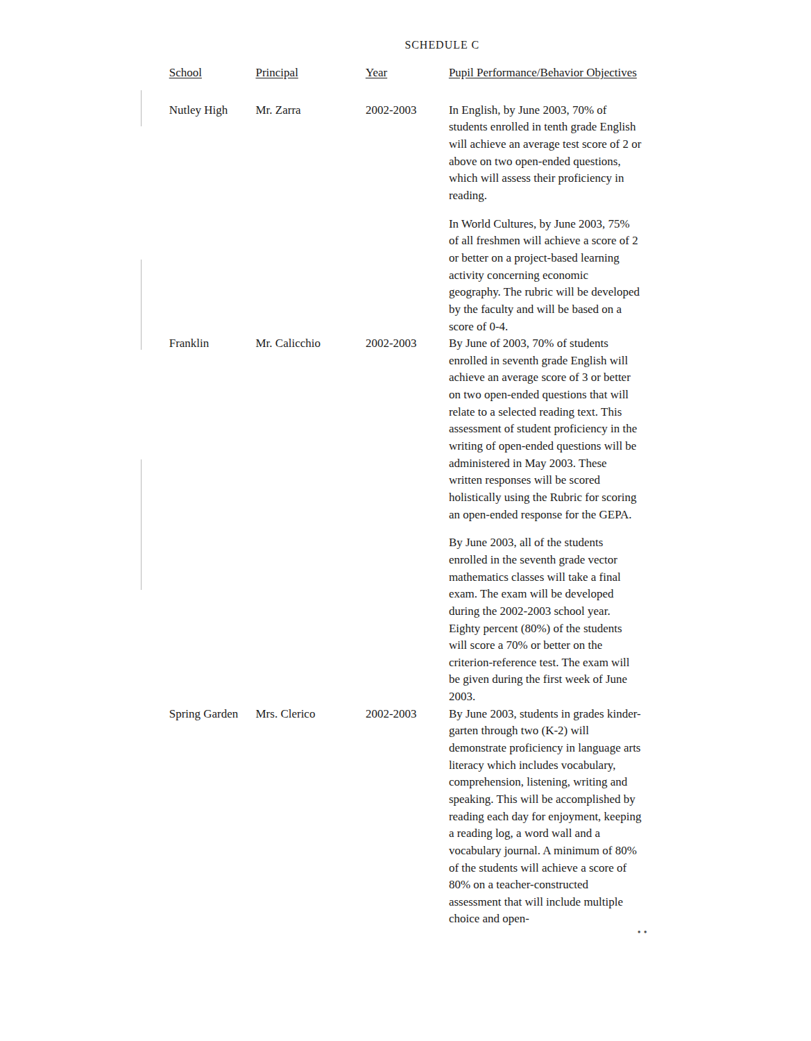SCHEDULE C
| School | Principal | Year | Pupil Performance/Behavior Objectives |
| --- | --- | --- | --- |
| Nutley High | Mr. Zarra | 2002-2003 | In English, by June 2003, 70% of students enrolled in tenth grade English will achieve an average test score of 2 or above on two open-ended questions, which will assess their proficiency in reading. In World Cultures, by June 2003, 75% of all freshmen will achieve a score of 2 or better on a project-based learning activity concerning economic geography. The rubric will be developed by the faculty and will be based on a score of 0-4. |
| Franklin | Mr. Calicchio | 2002-2003 | By June of 2003, 70% of students enrolled in seventh grade English will achieve an average score of 3 or better on two open-ended questions that will relate to a selected reading text. This assessment of student proficiency in the writing of open-ended questions will be administered in May 2003. These written responses will be scored holistically using the Rubric for scoring an open-ended response for the GEPA. By June 2003, all of the students enrolled in the seventh grade vector mathematics classes will take a final exam. The exam will be developed during the 2002-2003 school year. Eighty percent (80%) of the students will score a 70% or better on the criterion-reference test. The exam will be given during the first week of June 2003. |
| Spring Garden | Mrs. Clerico | 2002-2003 | By June 2003, students in grades kinder-garten through two (K-2) will demonstrate proficiency in language arts literacy which includes vocabulary, comprehension, listening, writing and speaking. This will be accomplished by reading each day for enjoyment, keeping a reading log, a word wall and a vocabulary journal. A minimum of 80% of the students will achieve a score of 80% on a teacher-constructed assessment that will include multiple choice and open- |
• •